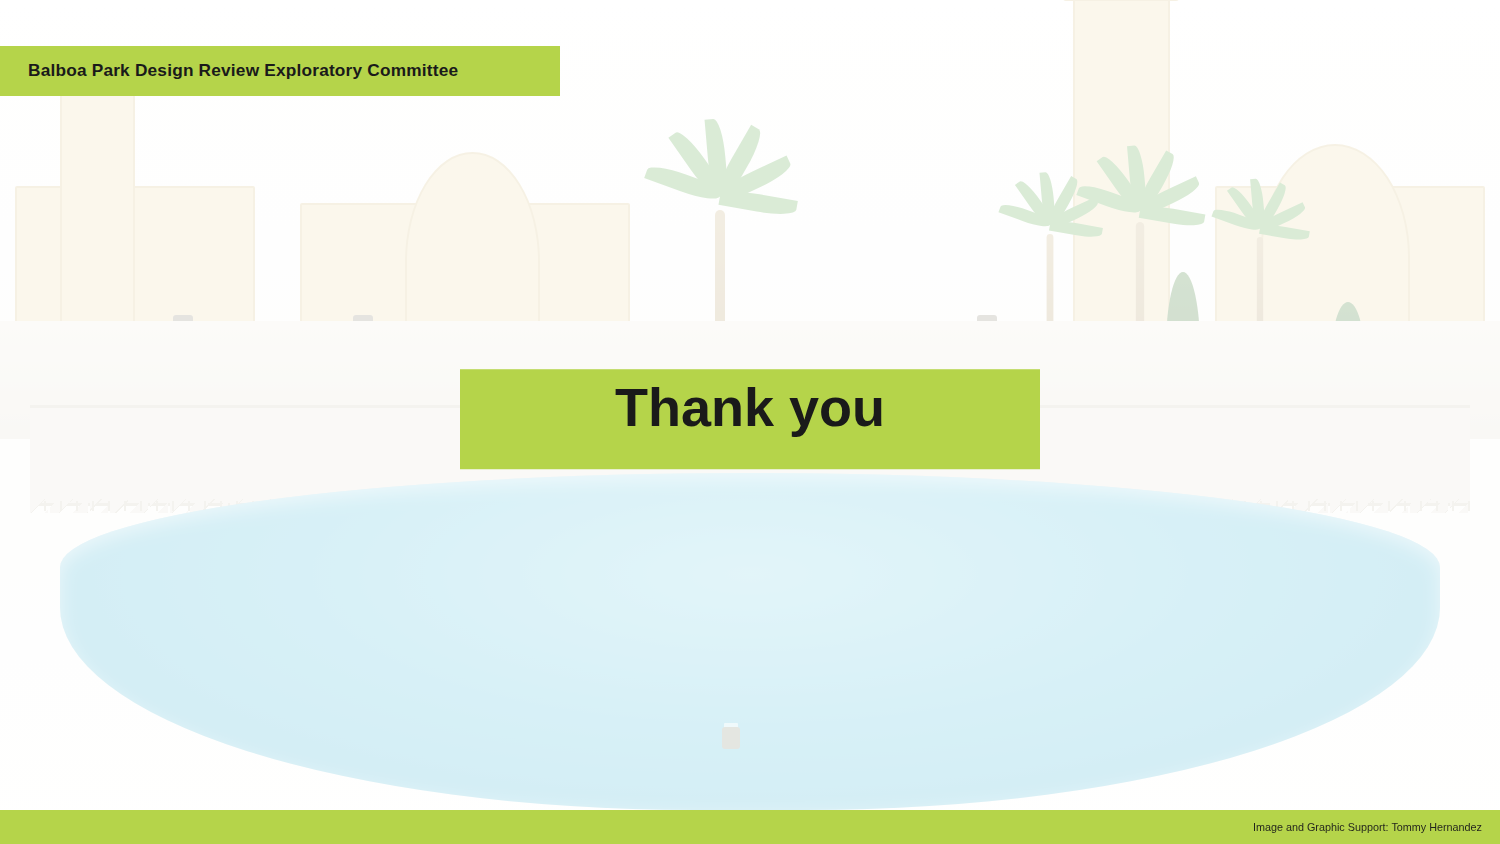Balboa Park Design Review Exploratory Committee
Thank you
Image and Graphic Support: Tommy Hernandez